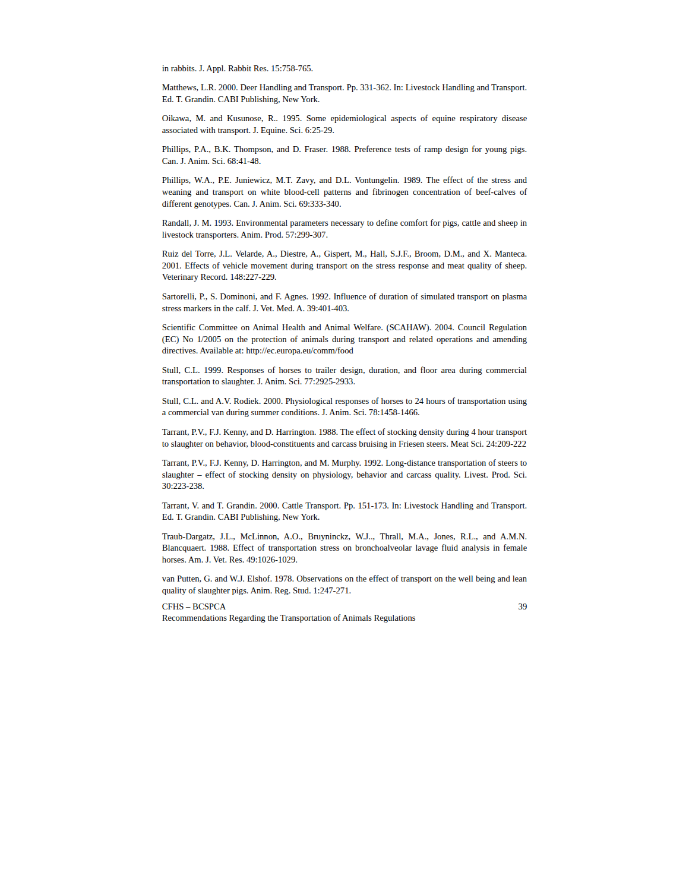in rabbits. J. Appl. Rabbit Res. 15:758-765.
Matthews, L.R. 2000. Deer Handling and Transport. Pp. 331-362. In: Livestock Handling and Transport. Ed. T. Grandin. CABI Publishing, New York.
Oikawa, M. and Kusunose, R.. 1995. Some epidemiological aspects of equine respiratory disease associated with transport. J. Equine. Sci. 6:25-29.
Phillips, P.A., B.K. Thompson, and D. Fraser. 1988. Preference tests of ramp design for young pigs. Can. J. Anim. Sci. 68:41-48.
Phillips, W.A., P.E. Juniewicz, M.T. Zavy, and D.L. Vontungelin. 1989. The effect of the stress and weaning and transport on white blood-cell patterns and fibrinogen concentration of beef-calves of different genotypes. Can. J. Anim. Sci. 69:333-340.
Randall, J. M. 1993. Environmental parameters necessary to define comfort for pigs, cattle and sheep in livestock transporters. Anim. Prod. 57:299-307.
Ruiz del Torre, J.L. Velarde, A., Diestre, A., Gispert, M., Hall, S.J.F., Broom, D.M., and X. Manteca. 2001. Effects of vehicle movement during transport on the stress response and meat quality of sheep. Veterinary Record. 148:227-229.
Sartorelli, P., S. Dominoni, and F. Agnes. 1992. Influence of duration of simulated transport on plasma stress markers in the calf. J. Vet. Med. A. 39:401-403.
Scientific Committee on Animal Health and Animal Welfare. (SCAHAW). 2004. Council Regulation (EC) No 1/2005 on the protection of animals during transport and related operations and amending directives. Available at: http://ec.europa.eu/comm/food
Stull, C.L. 1999. Responses of horses to trailer design, duration, and floor area during commercial transportation to slaughter. J. Anim. Sci. 77:2925-2933.
Stull, C.L. and A.V. Rodiek. 2000. Physiological responses of horses to 24 hours of transportation using a commercial van during summer conditions. J. Anim. Sci. 78:1458-1466.
Tarrant, P.V., F.J. Kenny, and D. Harrington. 1988. The effect of stocking density during 4 hour transport to slaughter on behavior, blood-constituents and carcass bruising in Friesen steers. Meat Sci. 24:209-222
Tarrant, P.V., F.J. Kenny, D. Harrington, and M. Murphy. 1992. Long-distance transportation of steers to slaughter – effect of stocking density on physiology, behavior and carcass quality. Livest. Prod. Sci. 30:223-238.
Tarrant, V. and T. Grandin. 2000. Cattle Transport. Pp. 151-173. In: Livestock Handling and Transport. Ed. T. Grandin. CABI Publishing, New York.
Traub-Dargatz, J.L., McLinnon, A.O., Bruyninckz, W.J.., Thrall, M.A., Jones, R.L., and A.M.N. Blancquaert. 1988. Effect of transportation stress on bronchoalveolar lavage fluid analysis in female horses. Am. J. Vet. Res. 49:1026-1029.
van Putten, G. and W.J. Elshof. 1978. Observations on the effect of transport on the well being and lean quality of slaughter pigs. Anim. Reg. Stud. 1:247-271.
| CFHS – BCSPCA | 39 |
| Recommendations Regarding the Transportation of Animals Regulations |